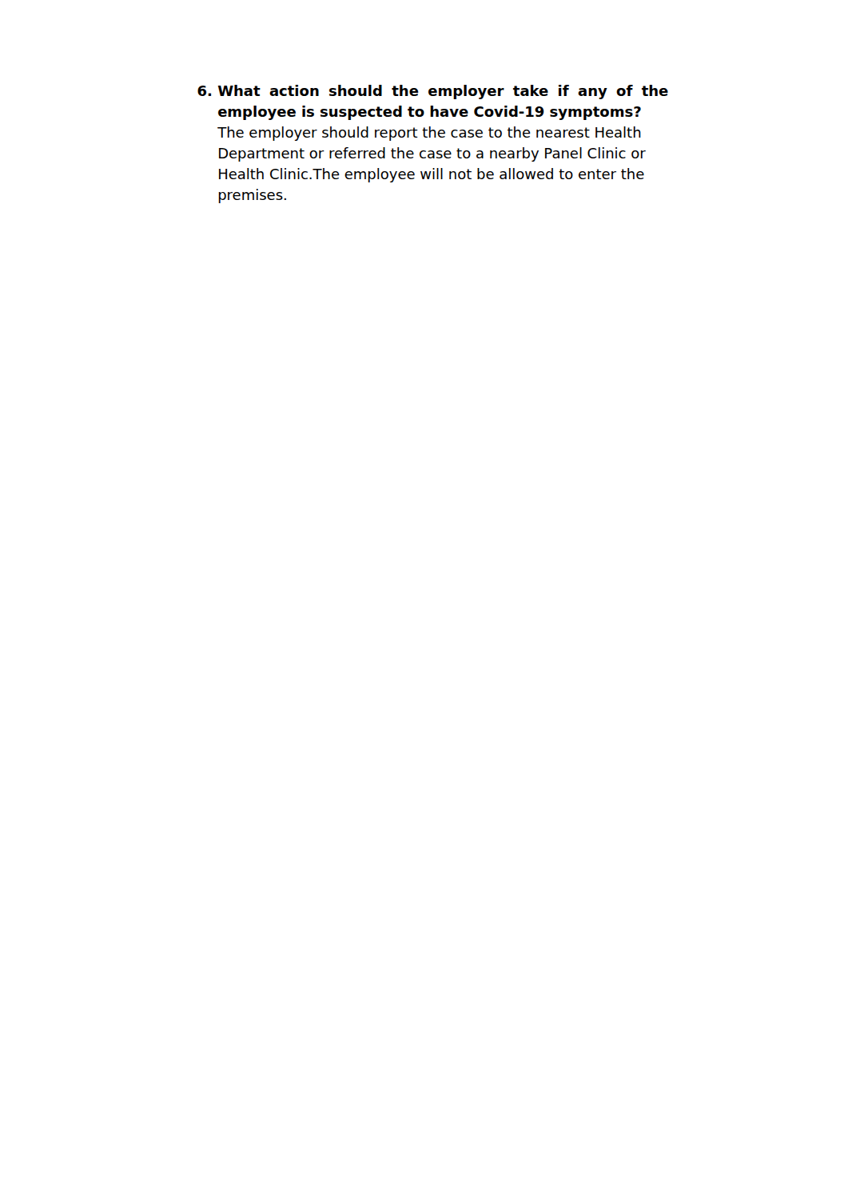What action should the employer take if any of the employee is suspected to have Covid-19 symptoms?
The employer should report the case to the nearest Health Department or referred the case to a nearby Panel Clinic or Health Clinic.The employee will not be allowed to enter the premises.